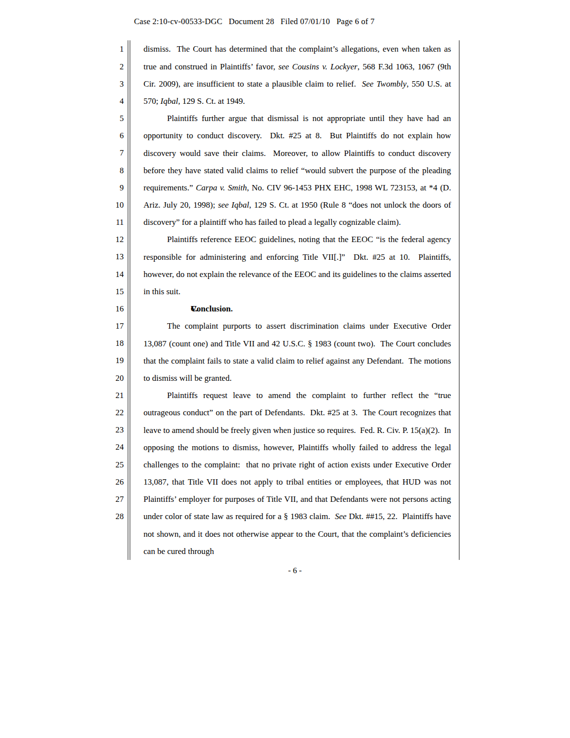Case 2:10-cv-00533-DGC Document 28 Filed 07/01/10 Page 6 of 7
1
2
3
4
5
6
7
8
9
10
11
12
13
14
15
16
17
18
19
20
21
22
23
24
25
26
27
28
dismiss. The Court has determined that the complaint’s allegations, even when taken as true and construed in Plaintiffs’ favor, see Cousins v. Lockyer, 568 F.3d 1063, 1067 (9th Cir. 2009), are insufficient to state a plausible claim to relief. See Twombly, 550 U.S. at 570; Iqbal, 129 S. Ct. at 1949.
Plaintiffs further argue that dismissal is not appropriate until they have had an opportunity to conduct discovery. Dkt. #25 at 8. But Plaintiffs do not explain how discovery would save their claims. Moreover, to allow Plaintiffs to conduct discovery before they have stated valid claims to relief “would subvert the purpose of the pleading requirements.” Carpa v. Smith, No. CIV 96-1453 PHX EHC, 1998 WL 723153, at *4 (D. Ariz. July 20, 1998); see Iqbal, 129 S. Ct. at 1950 (Rule 8 “does not unlock the doors of discovery” for a plaintiff who has failed to plead a legally cognizable claim).
Plaintiffs reference EEOC guidelines, noting that the EEOC “is the federal agency responsible for administering and enforcing Title VII[.]” Dkt. #25 at 10. Plaintiffs, however, do not explain the relevance of the EEOC and its guidelines to the claims asserted in this suit.
V. Conclusion.
The complaint purports to assert discrimination claims under Executive Order 13,087 (count one) and Title VII and 42 U.S.C. § 1983 (count two). The Court concludes that the complaint fails to state a valid claim to relief against any Defendant. The motions to dismiss will be granted.
Plaintiffs request leave to amend the complaint to further reflect the “true outrageous conduct” on the part of Defendants. Dkt. #25 at 3. The Court recognizes that leave to amend should be freely given when justice so requires. Fed. R. Civ. P. 15(a)(2). In opposing the motions to dismiss, however, Plaintiffs wholly failed to address the legal challenges to the complaint: that no private right of action exists under Executive Order 13,087, that Title VII does not apply to tribal entities or employees, that HUD was not Plaintiffs’ employer for purposes of Title VII, and that Defendants were not persons acting under color of state law as required for a § 1983 claim. See Dkt. ##15, 22. Plaintiffs have not shown, and it does not otherwise appear to the Court, that the complaint’s deficiencies can be cured through
- 6 -